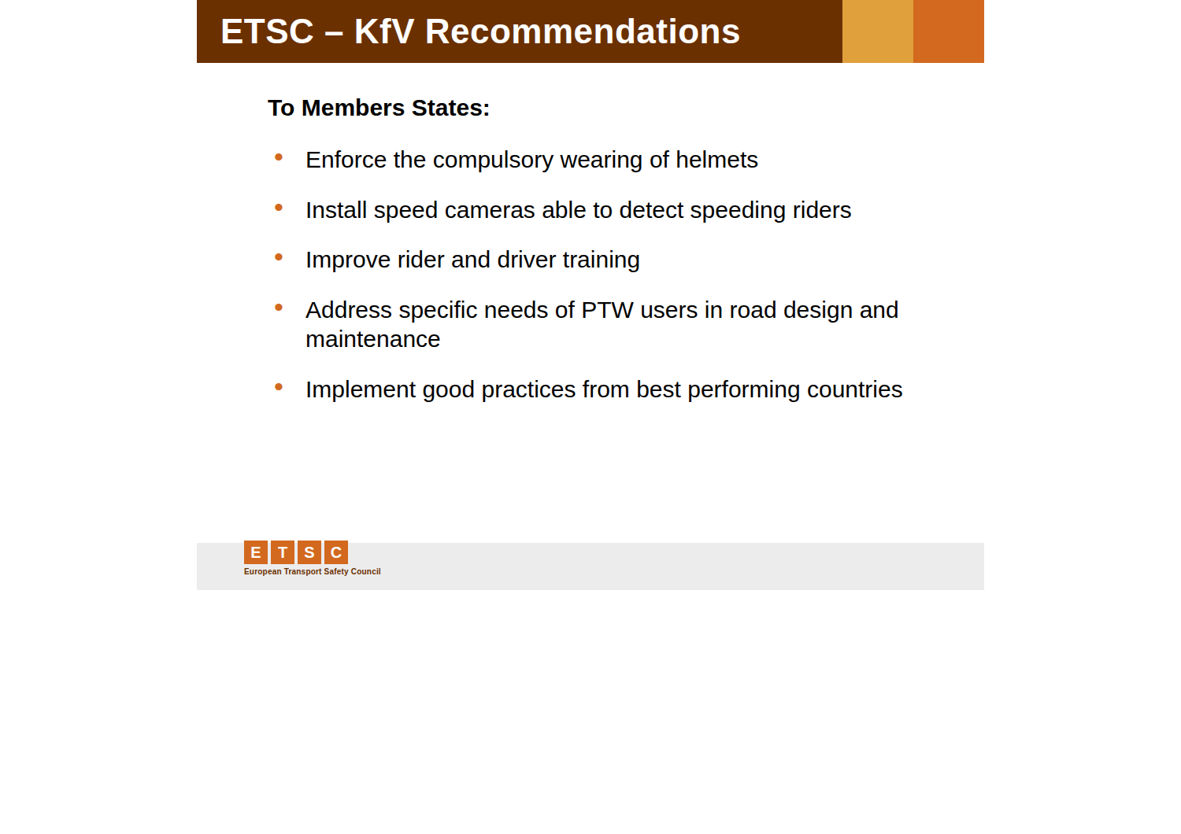ETSC – KfV Recommendations
To Members States:
Enforce the compulsory wearing of helmets
Install speed cameras able to detect speeding riders
Improve rider and driver training
Address specific needs of PTW users in road design and maintenance
Implement good practices from best performing countries
ETSC
European Transport Safety Council